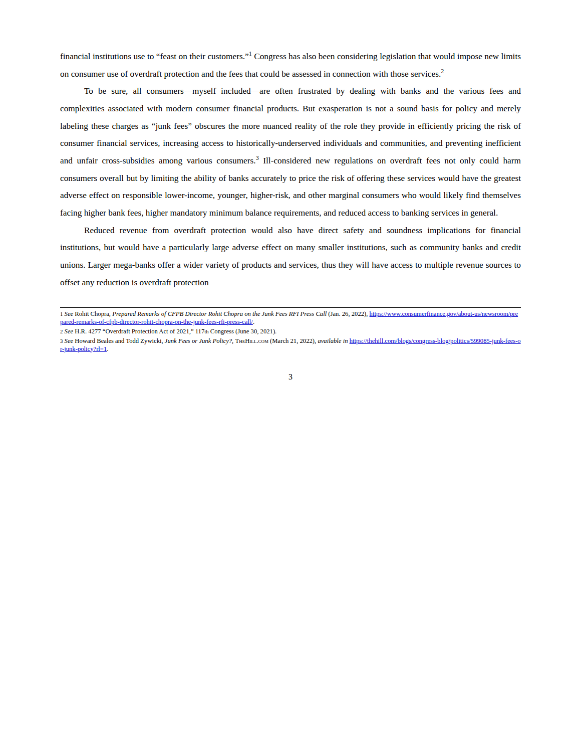financial institutions use to “feast on their customers.”1 Congress has also been considering legislation that would impose new limits on consumer use of overdraft protection and the fees that could be assessed in connection with those services.2
To be sure, all consumers—myself included—are often frustrated by dealing with banks and the various fees and complexities associated with modern consumer financial products. But exasperation is not a sound basis for policy and merely labeling these charges as “junk fees” obscures the more nuanced reality of the role they provide in efficiently pricing the risk of consumer financial services, increasing access to historically-underserved individuals and communities, and preventing inefficient and unfair cross-subsidies among various consumers.3 Ill-considered new regulations on overdraft fees not only could harm consumers overall but by limiting the ability of banks accurately to price the risk of offering these services would have the greatest adverse effect on responsible lower-income, younger, higher-risk, and other marginal consumers who would likely find themselves facing higher bank fees, higher mandatory minimum balance requirements, and reduced access to banking services in general.
Reduced revenue from overdraft protection would also have direct safety and soundness implications for financial institutions, but would have a particularly large adverse effect on many smaller institutions, such as community banks and credit unions. Larger mega-banks offer a wider variety of products and services, thus they will have access to multiple revenue sources to offset any reduction is overdraft protection
1 See Rohit Chopra, Prepared Remarks of CFPB Director Rohit Chopra on the Junk Fees RFI Press Call (Jan. 26, 2022), https://www.consumerfinance.gov/about-us/newsroom/prepared-remarks-of-cfpb-director-rohit-chopra-on-the-junk-fees-rfi-press-call/.
2 See H.R. 4277 “Overdraft Protection Act of 2021,” 117th Congress (June 30, 2021).
3 See Howard Beales and Todd Zywicki, Junk Fees or Junk Policy?, TheHill.com (March 21, 2022), available in https://thehill.com/blogs/congress-blog/politics/599085-junk-fees-or-junk-policy?rl=1.
3